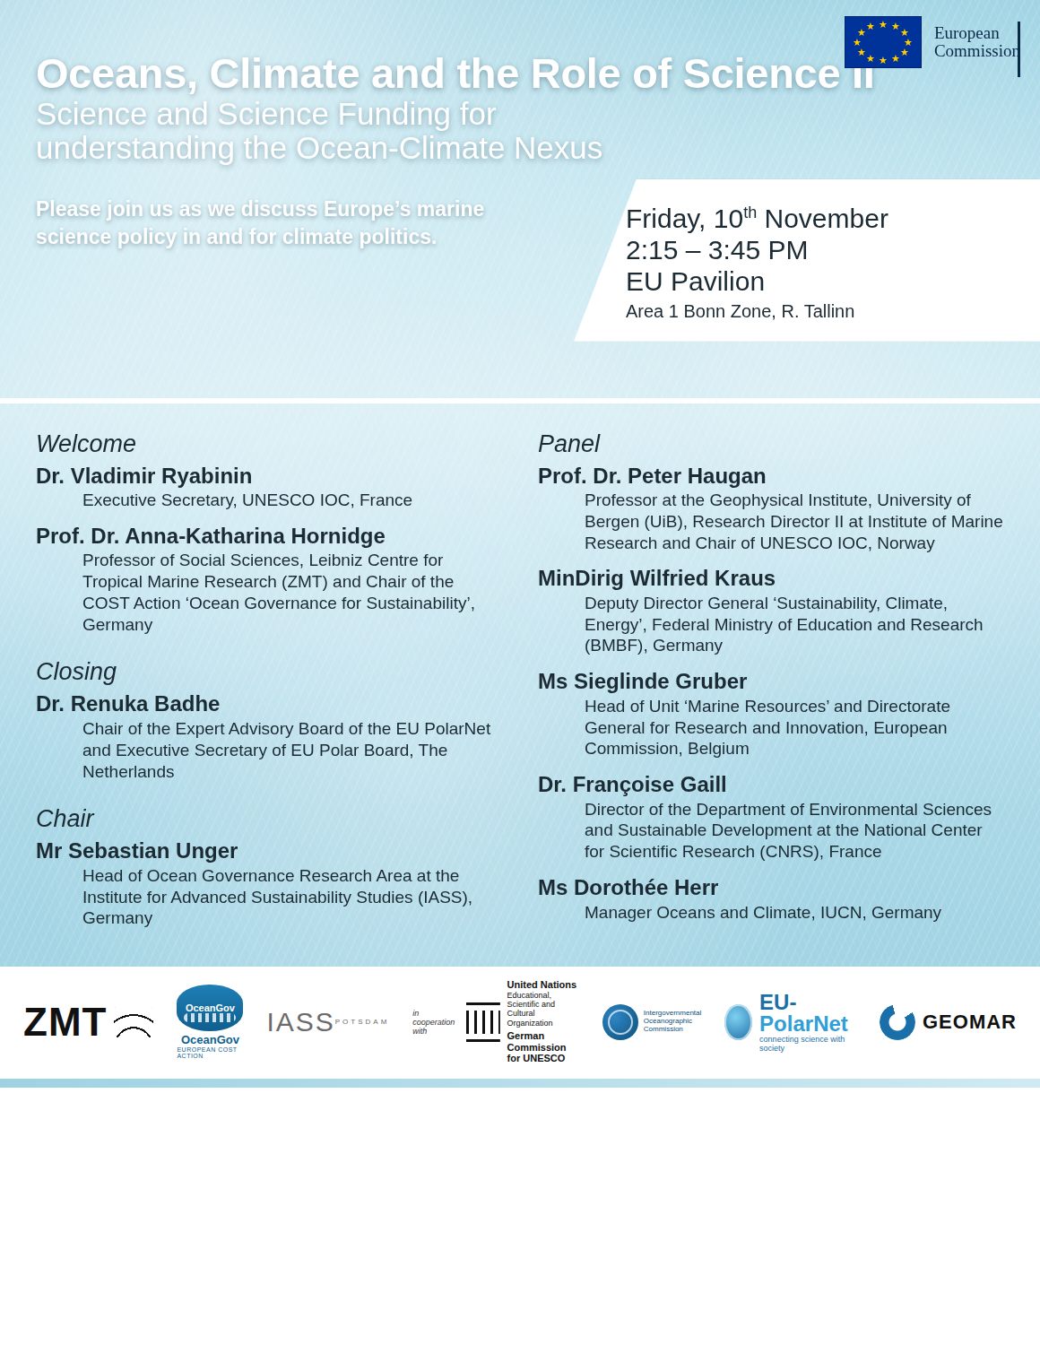★ ★ ★ ★ ★ ★ ★ ★ ★ ★ ★ ★
European
Commission
Oceans, Climate and the Role of Science II
Science and Science Funding for
understanding the Ocean-Climate Nexus
Please join us as we discuss Europe’s marine science policy in and for climate politics.
Friday, 10th November
2:15 – 3:45 PM
EU Pavilion
Area 1 Bonn Zone, R. Tallinn
Welcome
Dr. Vladimir Ryabinin
Executive Secretary, UNESCO IOC, France
Prof. Dr. Anna-Katharina Hornidge
Professor of Social Sciences, Leibniz Centre for Tropical Marine Research (ZMT) and Chair of the COST Action ‘Ocean Governance for Sustainability’, Germany
Closing
Dr. Renuka Badhe
Chair of the Expert Advisory Board of the EU PolarNet and Executive Secretary of EU Polar Board, The Netherlands
Chair
Mr Sebastian Unger
Head of Ocean Governance Research Area at the Institute for Advanced Sustainability Studies (IASS), Germany
Panel
Prof. Dr. Peter Haugan
Professor at the Geophysical Institute, University of Bergen (UiB), Research Director II at Institute of Marine Research and Chair of UNESCO IOC, Norway
MinDirig Wilfried Kraus
Deputy Director General ‘Sustainability, Climate, Energy’, Federal Ministry of Education and Research (BMBF), Germany
Ms Sieglinde Gruber
Head of Unit ‘Marine Resources’ and Directorate General for Research and Innovation, European Commission, Belgium
Dr. Françoise Gaill
Director of the Department of Environmental Sciences and Sustainable Development at the National Center for Scientific Research (CNRS), France
Ms Dorothée Herr
Manager Oceans and Climate, IUCN, Germany
ZMT
OceanGov
OceanGov
EUROPEAN COST ACTION
IASS
POTSDAM
in cooperation with
United Nations Educational, Scientific and
Cultural Organization German Commission
for UNESCO
Intergovernmental
Oceanographic
Commission
EU-PolarNet
connecting science with society
GEOMAR